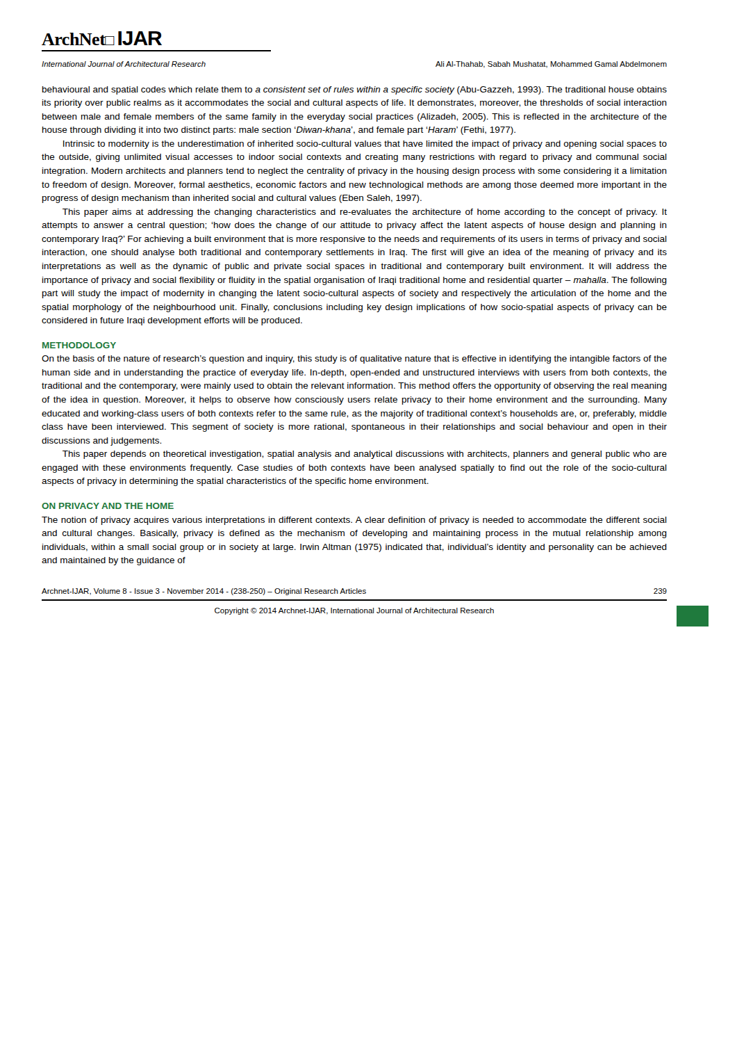ArchNet□ IJAR
International Journal of Architectural Research
Ali Al-Thahab, Sabah Mushatat, Mohammed Gamal Abdelmonem
behavioural and spatial codes which relate them to a consistent set of rules within a specific society (Abu-Gazzeh, 1993). The traditional house obtains its priority over public realms as it accommodates the social and cultural aspects of life. It demonstrates, moreover, the thresholds of social interaction between male and female members of the same family in the everyday social practices (Alizadeh, 2005). This is reflected in the architecture of the house through dividing it into two distinct parts: male section ‘Diwan-khana’, and female part ‘Haram’ (Fethi, 1977).
Intrinsic to modernity is the underestimation of inherited socio-cultural values that have limited the impact of privacy and opening social spaces to the outside, giving unlimited visual accesses to indoor social contexts and creating many restrictions with regard to privacy and communal social integration. Modern architects and planners tend to neglect the centrality of privacy in the housing design process with some considering it a limitation to freedom of design. Moreover, formal aesthetics, economic factors and new technological methods are among those deemed more important in the progress of design mechanism than inherited social and cultural values (Eben Saleh, 1997).
This paper aims at addressing the changing characteristics and re-evaluates the architecture of home according to the concept of privacy. It attempts to answer a central question; ‘how does the change of our attitude to privacy affect the latent aspects of house design and planning in contemporary Iraq?’ For achieving a built environment that is more responsive to the needs and requirements of its users in terms of privacy and social interaction, one should analyse both traditional and contemporary settlements in Iraq. The first will give an idea of the meaning of privacy and its interpretations as well as the dynamic of public and private social spaces in traditional and contemporary built environment. It will address the importance of privacy and social flexibility or fluidity in the spatial organisation of Iraqi traditional home and residential quarter – mahalla. The following part will study the impact of modernity in changing the latent socio-cultural aspects of society and respectively the articulation of the home and the spatial morphology of the neighbourhood unit. Finally, conclusions including key design implications of how socio-spatial aspects of privacy can be considered in future Iraqi development efforts will be produced.
Methodology
On the basis of the nature of research’s question and inquiry, this study is of qualitative nature that is effective in identifying the intangible factors of the human side and in understanding the practice of everyday life. In-depth, open-ended and unstructured interviews with users from both contexts, the traditional and the contemporary, were mainly used to obtain the relevant information. This method offers the opportunity of observing the real meaning of the idea in question. Moreover, it helps to observe how consciously users relate privacy to their home environment and the surrounding. Many educated and working-class users of both contexts refer to the same rule, as the majority of traditional context’s households are, or, preferably, middle class have been interviewed. This segment of society is more rational, spontaneous in their relationships and social behaviour and open in their discussions and judgements.
This paper depends on theoretical investigation, spatial analysis and analytical discussions with architects, planners and general public who are engaged with these environments frequently. Case studies of both contexts have been analysed spatially to find out the role of the socio-cultural aspects of privacy in determining the spatial characteristics of the specific home environment.
On Privacy and the Home
The notion of privacy acquires various interpretations in different contexts. A clear definition of privacy is needed to accommodate the different social and cultural changes. Basically, privacy is defined as the mechanism of developing and maintaining process in the mutual relationship among individuals, within a small social group or in society at large. Irwin Altman (1975) indicated that, individual’s identity and personality can be achieved and maintained by the guidance of
Archnet-IJAR, Volume 8 - Issue 3 - November 2014 - (238-250) – Original Research Articles
239
Copyright © 2014 Archnet-IJAR, International Journal of Architectural Research